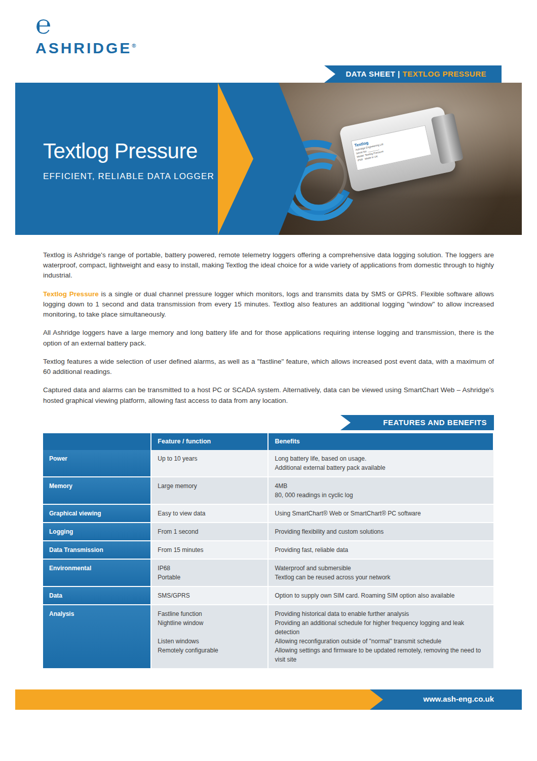℮
ASHRIDGE®
DATA SHEET | TEXTLOG PRESSURE
Textlog Ashridge Engineering Ltd
Serial No: ________
Model: Textlog Pressure
IP68 Made in UK
Textlog Pressure
EFFICIENT, RELIABLE DATA LOGGER
Textlog is Ashridge's range of portable, battery powered, remote telemetry loggers offering a comprehensive data logging solution. The loggers are waterproof, compact, lightweight and easy to install, making Textlog the ideal choice for a wide variety of applications from domestic through to highly industrial.
Textlog Pressure is a single or dual channel pressure logger which monitors, logs and transmits data by SMS or GPRS. Flexible software allows logging down to 1 second and data transmission from every 15 minutes. Textlog also features an additional logging "window" to allow increased monitoring, to take place simultaneously.
All Ashridge loggers have a large memory and long battery life and for those applications requiring intense logging and transmission, there is the option of an external battery pack.
Textlog features a wide selection of user defined alarms, as well as a "fastline" feature, which allows increased post event data, with a maximum of 60 additional readings.
Captured data and alarms can be transmitted to a host PC or SCADA system. Alternatively, data can be viewed using SmartChart Web – Ashridge's hosted graphical viewing platform, allowing fast access to data from any location.
FEATURES AND BENEFITS
| | Feature / function | Benefits |
| --- | --- | --- |
| Power | Up to 10 years | Long battery life, based on usage. Additional external battery pack available |
| Memory | Large memory | 4MB 80, 000 readings in cyclic log |
| Graphical viewing | Easy to view data | Using SmartChart® Web or SmartChart® PC software |
| Logging | From 1 second | Providing flexibility and custom solutions |
| Data Transmission | From 15 minutes | Providing fast, reliable data |
| Environmental | IP68 Portable | Waterproof and submersible Textlog can be reused across your network |
| Data | SMS/GPRS | Option to supply own SIM card. Roaming SIM option also available |
| Analysis | Fastline function Nightline window Listen windows Remotely configurable | Providing historical data to enable further analysis Providing an additional schedule for higher frequency logging and leak detection Allowing reconfiguration outside of "normal" transmit schedule Allowing settings and firmware to be updated remotely, removing the need to visit site |
www.ash-eng.co.uk